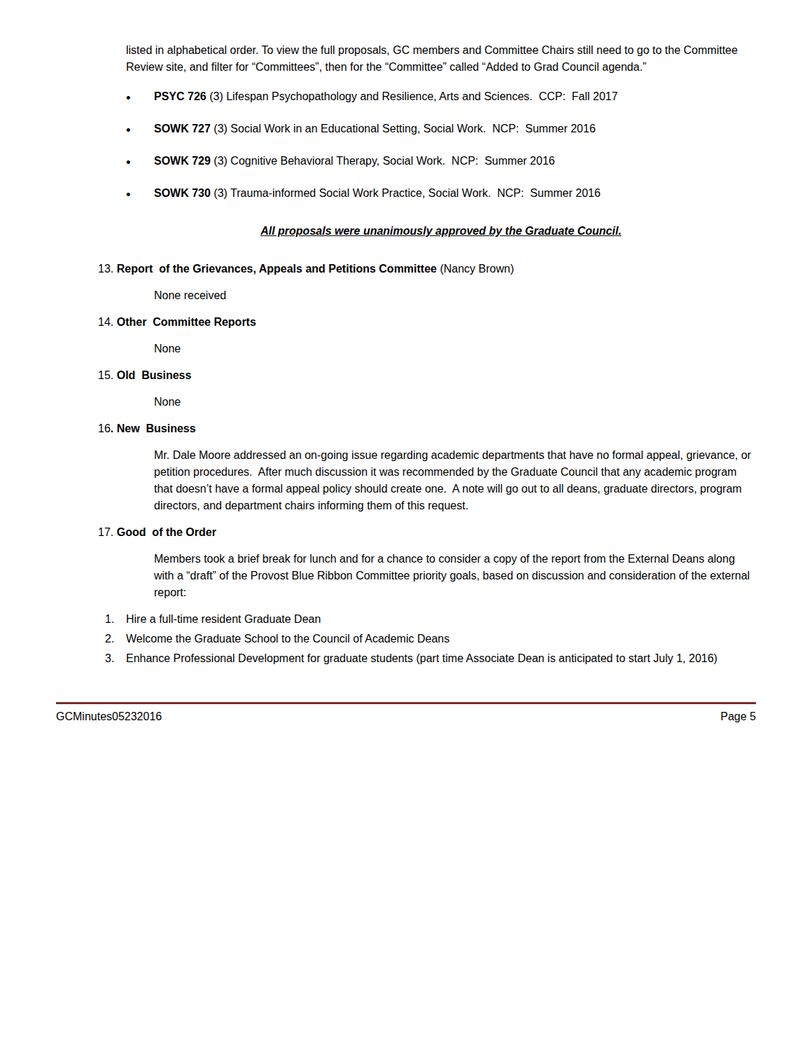listed in alphabetical order. To view the full proposals, GC members and Committee Chairs still need to go to the Committee Review site, and filter for “Committees”, then for the “Committee” called “Added to Grad Council agenda.”
PSYC 726 (3) Lifespan Psychopathology and Resilience, Arts and Sciences. CCP: Fall 2017
SOWK 727 (3) Social Work in an Educational Setting, Social Work. NCP: Summer 2016
SOWK 729 (3) Cognitive Behavioral Therapy, Social Work. NCP: Summer 2016
SOWK 730 (3) Trauma-informed Social Work Practice, Social Work. NCP: Summer 2016
All proposals were unanimously approved by the Graduate Council.
13. Report of the Grievances, Appeals and Petitions Committee (Nancy Brown)
None received
14. Other Committee Reports
None
15. Old Business
None
16. New Business
Mr. Dale Moore addressed an on-going issue regarding academic departments that have no formal appeal, grievance, or petition procedures. After much discussion it was recommended by the Graduate Council that any academic program that doesn’t have a formal appeal policy should create one. A note will go out to all deans, graduate directors, program directors, and department chairs informing them of this request.
17. Good of the Order
Members took a brief break for lunch and for a chance to consider a copy of the report from the External Deans along with a “draft” of the Provost Blue Ribbon Committee priority goals, based on discussion and consideration of the external report:
Hire a full-time resident Graduate Dean
Welcome the Graduate School to the Council of Academic Deans
Enhance Professional Development for graduate students (part time Associate Dean is anticipated to start July 1, 2016)
GCMinutes05232016 Page 5